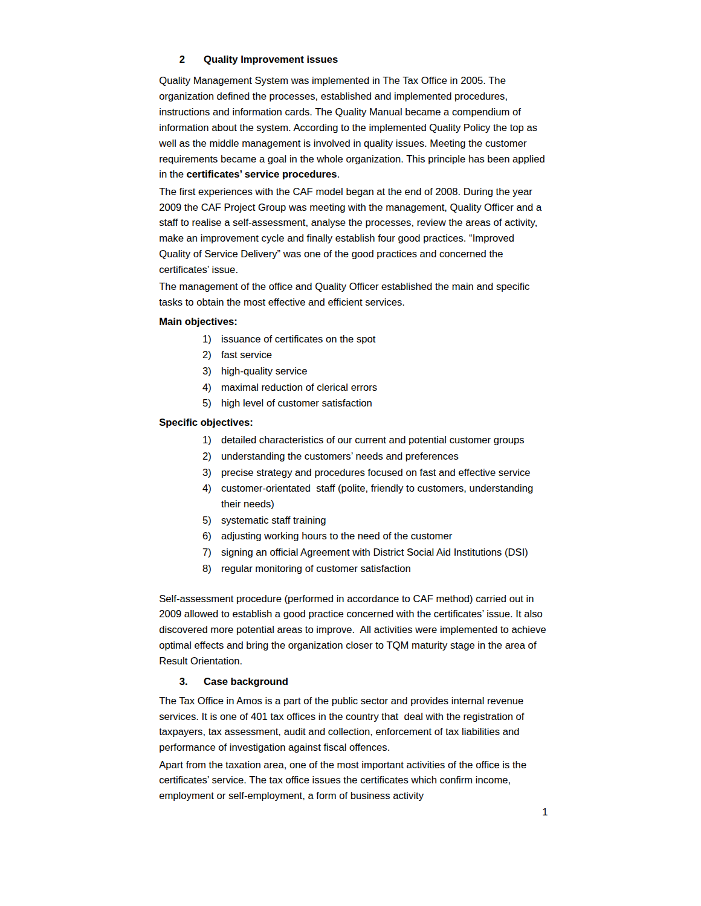2 Quality Improvement issues
Quality Management System was implemented in The Tax Office in 2005. The organization defined the processes, established and implemented procedures, instructions and information cards. The Quality Manual became a compendium of information about the system. According to the implemented Quality Policy the top as well as the middle management is involved in quality issues. Meeting the customer requirements became a goal in the whole organization. This principle has been applied in the certificates’ service procedures.
The first experiences with the CAF model began at the end of 2008. During the year 2009 the CAF Project Group was meeting with the management, Quality Officer and a staff to realise a self-assessment, analyse the processes, review the areas of activity, make an improvement cycle and finally establish four good practices. “Improved Quality of Service Delivery” was one of the good practices and concerned the certificates’ issue.
The management of the office and Quality Officer established the main and specific tasks to obtain the most effective and efficient services.
Main objectives:
issuance of certificates on the spot
fast service
high-quality service
maximal reduction of clerical errors
high level of customer satisfaction
Specific objectives:
detailed characteristics of our current and potential customer groups
understanding the customers’ needs and preferences
precise strategy and procedures focused on fast and effective service
customer-orientated staff (polite, friendly to customers, understanding their needs)
systematic staff training
adjusting working hours to the need of the customer
signing an official Agreement with District Social Aid Institutions (DSI)
regular monitoring of customer satisfaction
Self-assessment procedure (performed in accordance to CAF method) carried out in 2009 allowed to establish a good practice concerned with the certificates’ issue. It also discovered more potential areas to improve. All activities were implemented to achieve optimal effects and bring the organization closer to TQM maturity stage in the area of Result Orientation.
3. Case background
The Tax Office in Amos is a part of the public sector and provides internal revenue services. It is one of 401 tax offices in the country that deal with the registration of taxpayers, tax assessment, audit and collection, enforcement of tax liabilities and performance of investigation against fiscal offences.
Apart from the taxation area, one of the most important activities of the office is the certificates’ service. The tax office issues the certificates which confirm income, employment or self-employment, a form of business activity
1